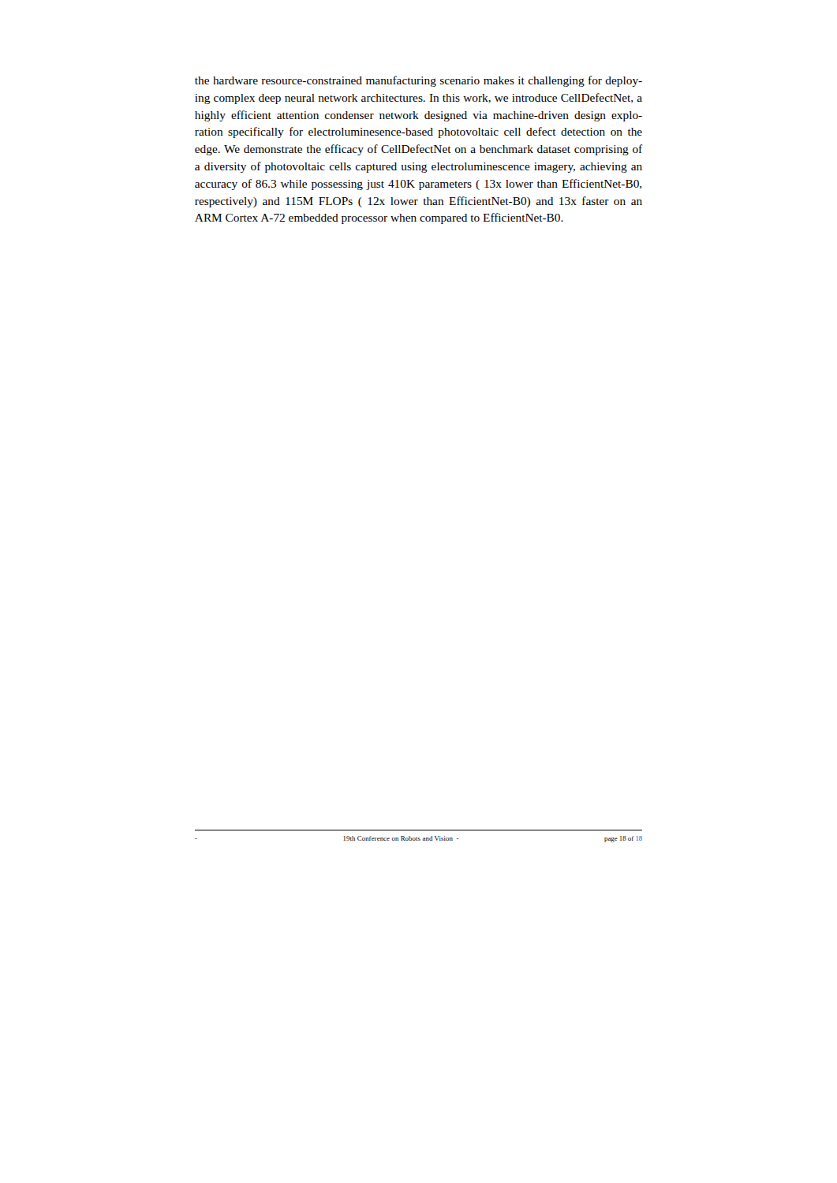the hardware resource-constrained manufacturing scenario makes it challenging for deploying complex deep neural network architectures. In this work, we introduce CellDefectNet, a highly efficient attention condenser network designed via machine-driven design exploration specifically for electroluminesence-based photovoltaic cell defect detection on the edge. We demonstrate the efficacy of CellDefectNet on a benchmark dataset comprising of a diversity of photovoltaic cells captured using electroluminescence imagery, achieving an accuracy of 86.3 while possessing just 410K parameters ( 13x lower than EfficientNet-B0, respectively) and 115M FLOPs ( 12x lower than EfficientNet-B0) and 13x faster on an ARM Cortex A-72 embedded processor when compared to EfficientNet-B0.
- 19th Conference on Robots and Vision - page 18 of 18